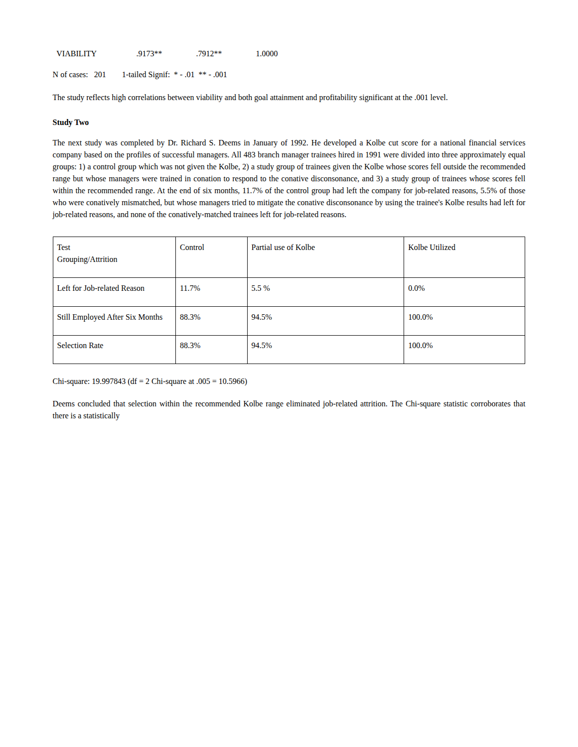VIABILITY .9173** .7912** 1.0000
N of cases: 201 1-tailed Signif: * - .01 ** - .001
The study reflects high correlations between viability and both goal attainment and profitability significant at the .001 level.
Study Two
The next study was completed by Dr. Richard S. Deems in January of 1992. He developed a Kolbe cut score for a national financial services company based on the profiles of successful managers. All 483 branch manager trainees hired in 1991 were divided into three approximately equal groups: 1) a control group which was not given the Kolbe, 2) a study group of trainees given the Kolbe whose scores fell outside the recommended range but whose managers were trained in conation to respond to the conative disconsonance, and 3) a study group of trainees whose scores fell within the recommended range. At the end of six months, 11.7% of the control group had left the company for job-related reasons, 5.5% of those who were conatively mismatched, but whose managers tried to mitigate the conative disconsonance by using the trainee's Kolbe results had left for job-related reasons, and none of the conatively-matched trainees left for job-related reasons.
| Test Grouping/Attrition | Control | Partial use of Kolbe | Kolbe Utilized |
| Left for Job-related Reason | 11.7% | 5.5 % | 0.0% |
| Still Employed After Six Months | 88.3% | 94.5% | 100.0% |
| Selection Rate | 88.3% | 94.5% | 100.0% |
Chi-square: 19.997843 (df = 2 Chi-square at .005 = 10.5966)
Deems concluded that selection within the recommended Kolbe range eliminated job-related attrition. The Chi-square statistic corroborates that there is a statistically